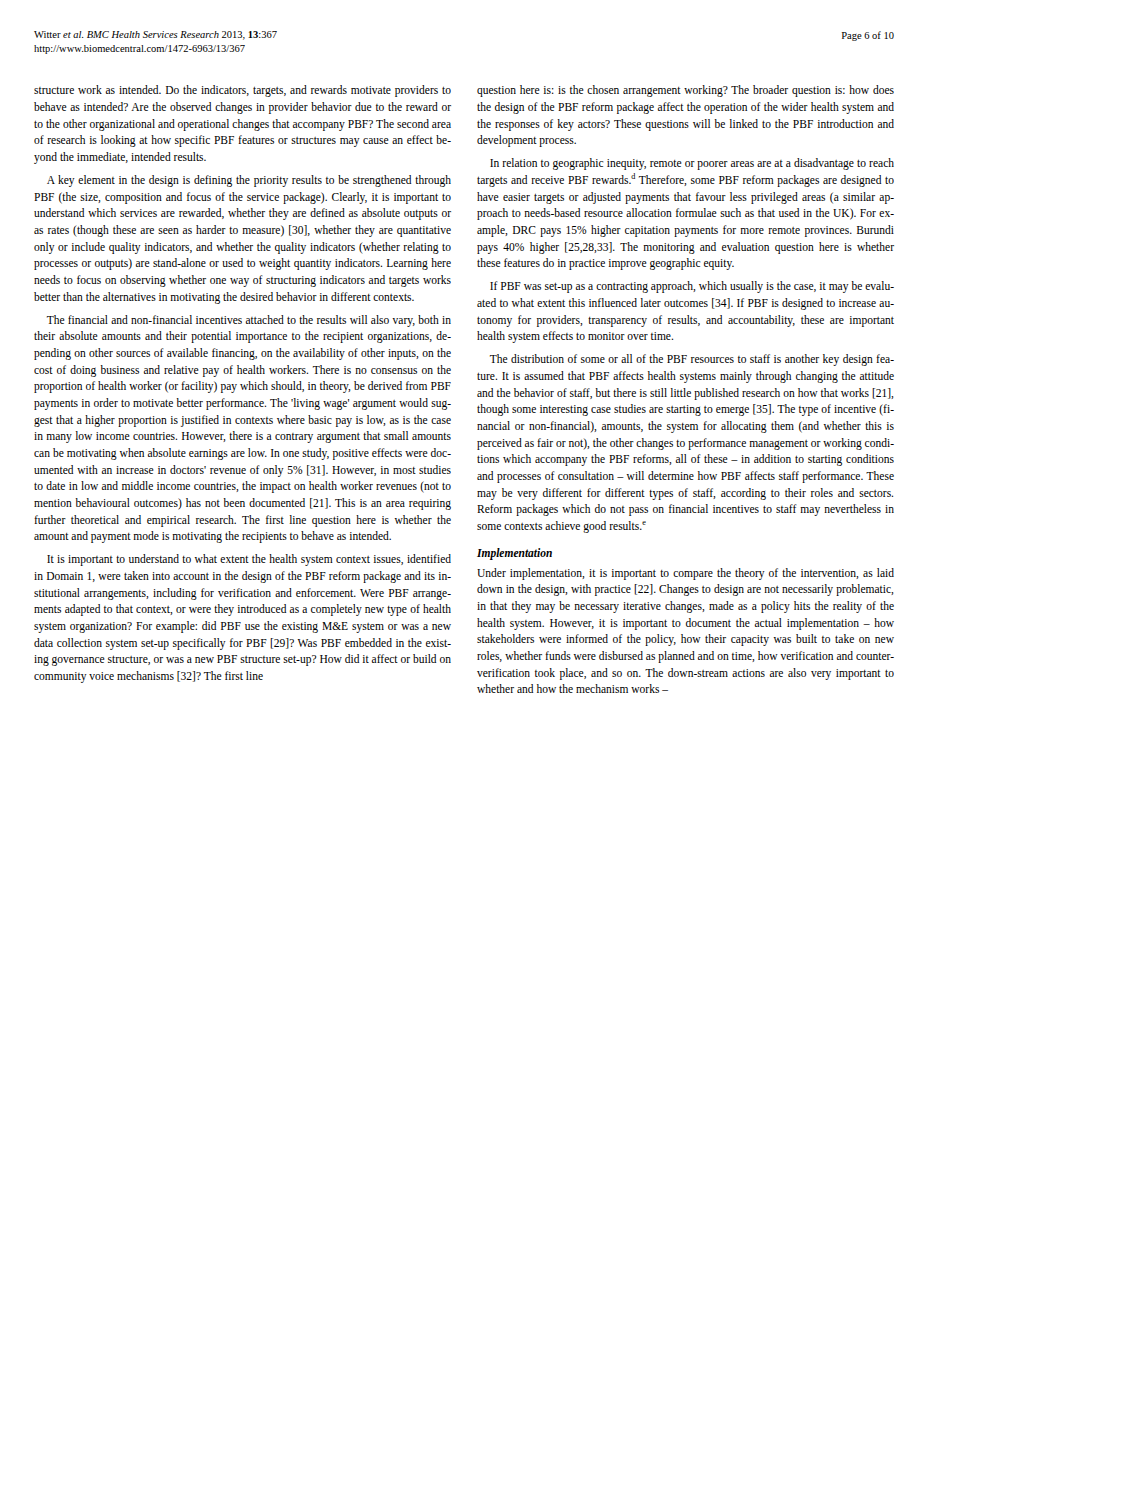Witter et al. BMC Health Services Research 2013, 13:367
http://www.biomedcentral.com/1472-6963/13/367
Page 6 of 10
structure work as intended. Do the indicators, targets, and rewards motivate providers to behave as intended? Are the observed changes in provider behavior due to the reward or to the other organizational and operational changes that accompany PBF? The second area of research is looking at how specific PBF features or structures may cause an effect beyond the immediate, intended results.
A key element in the design is defining the priority results to be strengthened through PBF (the size, composition and focus of the service package). Clearly, it is important to understand which services are rewarded, whether they are defined as absolute outputs or as rates (though these are seen as harder to measure) [30], whether they are quantitative only or include quality indicators, and whether the quality indicators (whether relating to processes or outputs) are stand-alone or used to weight quantity indicators. Learning here needs to focus on observing whether one way of structuring indicators and targets works better than the alternatives in motivating the desired behavior in different contexts.
The financial and non-financial incentives attached to the results will also vary, both in their absolute amounts and their potential importance to the recipient organizations, depending on other sources of available financing, on the availability of other inputs, on the cost of doing business and relative pay of health workers. There is no consensus on the proportion of health worker (or facility) pay which should, in theory, be derived from PBF payments in order to motivate better performance. The 'living wage' argument would suggest that a higher proportion is justified in contexts where basic pay is low, as is the case in many low income countries. However, there is a contrary argument that small amounts can be motivating when absolute earnings are low. In one study, positive effects were documented with an increase in doctors' revenue of only 5% [31]. However, in most studies to date in low and middle income countries, the impact on health worker revenues (not to mention behavioural outcomes) has not been documented [21]. This is an area requiring further theoretical and empirical research. The first line question here is whether the amount and payment mode is motivating the recipients to behave as intended.
It is important to understand to what extent the health system context issues, identified in Domain 1, were taken into account in the design of the PBF reform package and its institutional arrangements, including for verification and enforcement. Were PBF arrangements adapted to that context, or were they introduced as a completely new type of health system organization? For example: did PBF use the existing M&E system or was a new data collection system set-up specifically for PBF [29]? Was PBF embedded in the existing governance structure, or was a new PBF structure set-up? How did it affect or build on community voice mechanisms [32]? The first line
question here is: is the chosen arrangement working? The broader question is: how does the design of the PBF reform package affect the operation of the wider health system and the responses of key actors? These questions will be linked to the PBF introduction and development process.
In relation to geographic inequity, remote or poorer areas are at a disadvantage to reach targets and receive PBF rewards.d Therefore, some PBF reform packages are designed to have easier targets or adjusted payments that favour less privileged areas (a similar approach to needs-based resource allocation formulae such as that used in the UK). For example, DRC pays 15% higher capitation payments for more remote provinces. Burundi pays 40% higher [25,28,33]. The monitoring and evaluation question here is whether these features do in practice improve geographic equity.
If PBF was set-up as a contracting approach, which usually is the case, it may be evaluated to what extent this influenced later outcomes [34]. If PBF is designed to increase autonomy for providers, transparency of results, and accountability, these are important health system effects to monitor over time.
The distribution of some or all of the PBF resources to staff is another key design feature. It is assumed that PBF affects health systems mainly through changing the attitude and the behavior of staff, but there is still little published research on how that works [21], though some interesting case studies are starting to emerge [35]. The type of incentive (financial or non-financial), amounts, the system for allocating them (and whether this is perceived as fair or not), the other changes to performance management or working conditions which accompany the PBF reforms, all of these – in addition to starting conditions and processes of consultation – will determine how PBF affects staff performance. These may be very different for different types of staff, according to their roles and sectors. Reform packages which do not pass on financial incentives to staff may nevertheless in some contexts achieve good results.e
Implementation
Under implementation, it is important to compare the theory of the intervention, as laid down in the design, with practice [22]. Changes to design are not necessarily problematic, in that they may be necessary iterative changes, made as a policy hits the reality of the health system. However, it is important to document the actual implementation – how stakeholders were informed of the policy, how their capacity was built to take on new roles, whether funds were disbursed as planned and on time, how verification and counter-verification took place, and so on. The down-stream actions are also very important to whether and how the mechanism works –